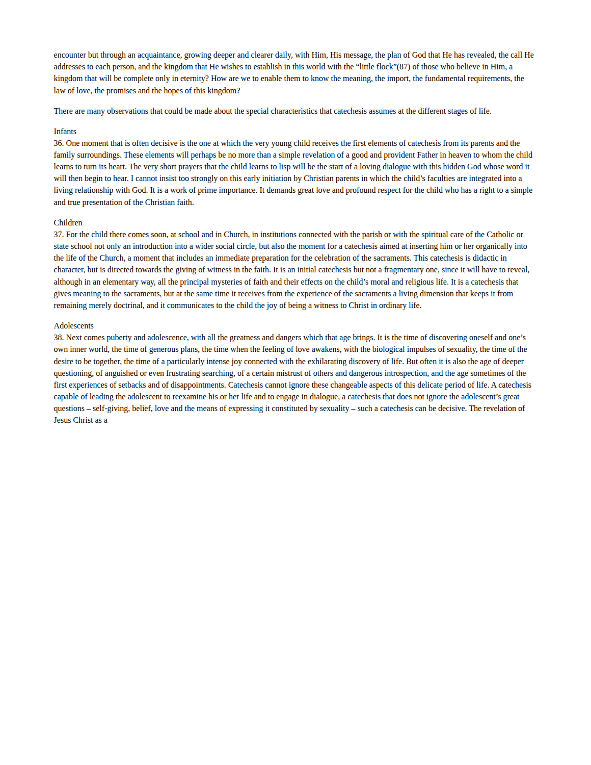encounter but through an acquaintance, growing deeper and clearer daily, with Him, His message, the plan of God that He has revealed, the call He addresses to each person, and the kingdom that He wishes to establish in this world with the “little flock”(87) of those who believe in Him, a kingdom that will be complete only in eternity? How are we to enable them to know the meaning, the import, the fundamental requirements, the law of love, the promises and the hopes of this kingdom?
There are many observations that could be made about the special characteristics that catechesis assumes at the different stages of life.
Infants
36. One moment that is often decisive is the one at which the very young child receives the first elements of catechesis from its parents and the family surroundings. These elements will perhaps be no more than a simple revelation of a good and provident Father in heaven to whom the child learns to turn its heart. The very short prayers that the child learns to lisp will be the start of a loving dialogue with this hidden God whose word it will then begin to hear. I cannot insist too strongly on this early initiation by Christian parents in which the child’s faculties are integrated into a living relationship with God. It is a work of prime importance. It demands great love and profound respect for the child who has a right to a simple and true presentation of the Christian faith.
Children
37. For the child there comes soon, at school and in Church, in institutions connected with the parish or with the spiritual care of the Catholic or state school not only an introduction into a wider social circle, but also the moment for a catechesis aimed at inserting him or her organically into the life of the Church, a moment that includes an immediate preparation for the celebration of the sacraments. This catechesis is didactic in character, but is directed towards the giving of witness in the faith. It is an initial catechesis but not a fragmentary one, since it will have to reveal, although in an elementary way, all the principal mysteries of faith and their effects on the child’s moral and religious life. It is a catechesis that gives meaning to the sacraments, but at the same time it receives from the experience of the sacraments a living dimension that keeps it from remaining merely doctrinal, and it communicates to the child the joy of being a witness to Christ in ordinary life.
Adolescents
38. Next comes puberty and adolescence, with all the greatness and dangers which that age brings. It is the time of discovering oneself and one’s own inner world, the time of generous plans, the time when the feeling of love awakens, with the biological impulses of sexuality, the time of the desire to be together, the time of a particularly intense joy connected with the exhilarating discovery of life. But often it is also the age of deeper questioning, of anguished or even frustrating searching, of a certain mistrust of others and dangerous introspection, and the age sometimes of the first experiences of setbacks and of disappointments. Catechesis cannot ignore these changeable aspects of this delicate period of life. A catechesis capable of leading the adolescent to reexamine his or her life and to engage in dialogue, a catechesis that does not ignore the adolescent’s great questions – self-giving, belief, love and the means of expressing it constituted by sexuality – such a catechesis can be decisive. The revelation of Jesus Christ as a